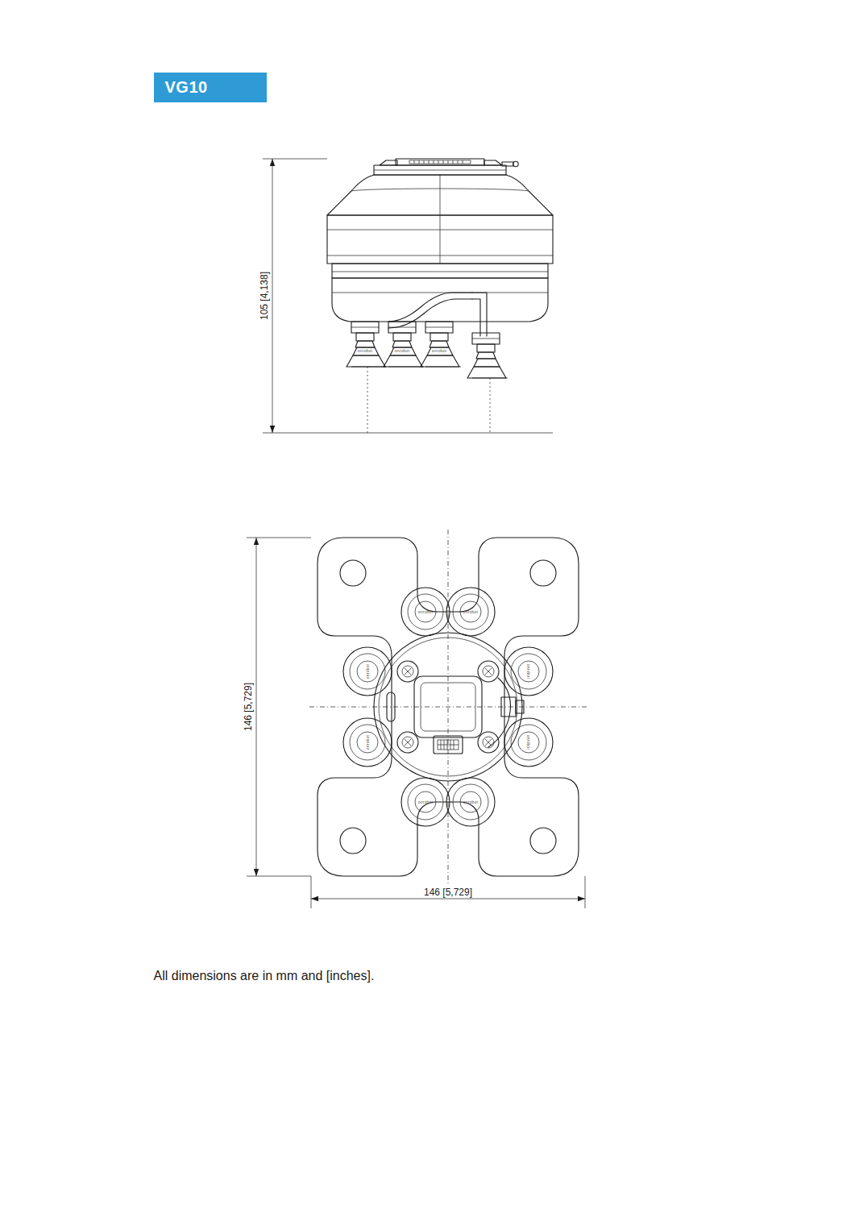VG10
105 [4,138] onrobot onrobot onrobot
146 [5,729] 146 [5,729] onrobot onrobot onrobot onrobot onrobot onrobot onrobot onrobot
All dimensions are in mm and [inches].